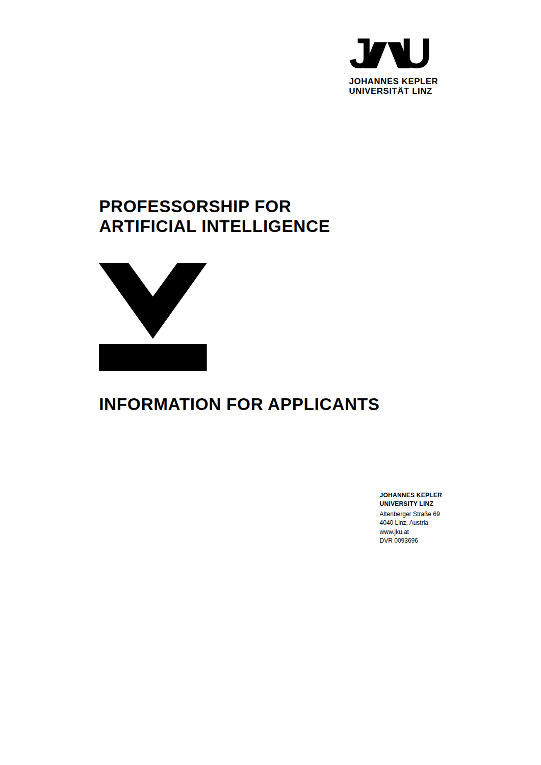J U
JOHANNES KEPLER
UNIVERSITÄT LINZ
Professorship for
Artificial Intelligence
Information for Applicants
Johannes Kepler
University Linz
Altenberger Straße 69
4040 Linz, Austria
www.jku.at
DVR 0093696